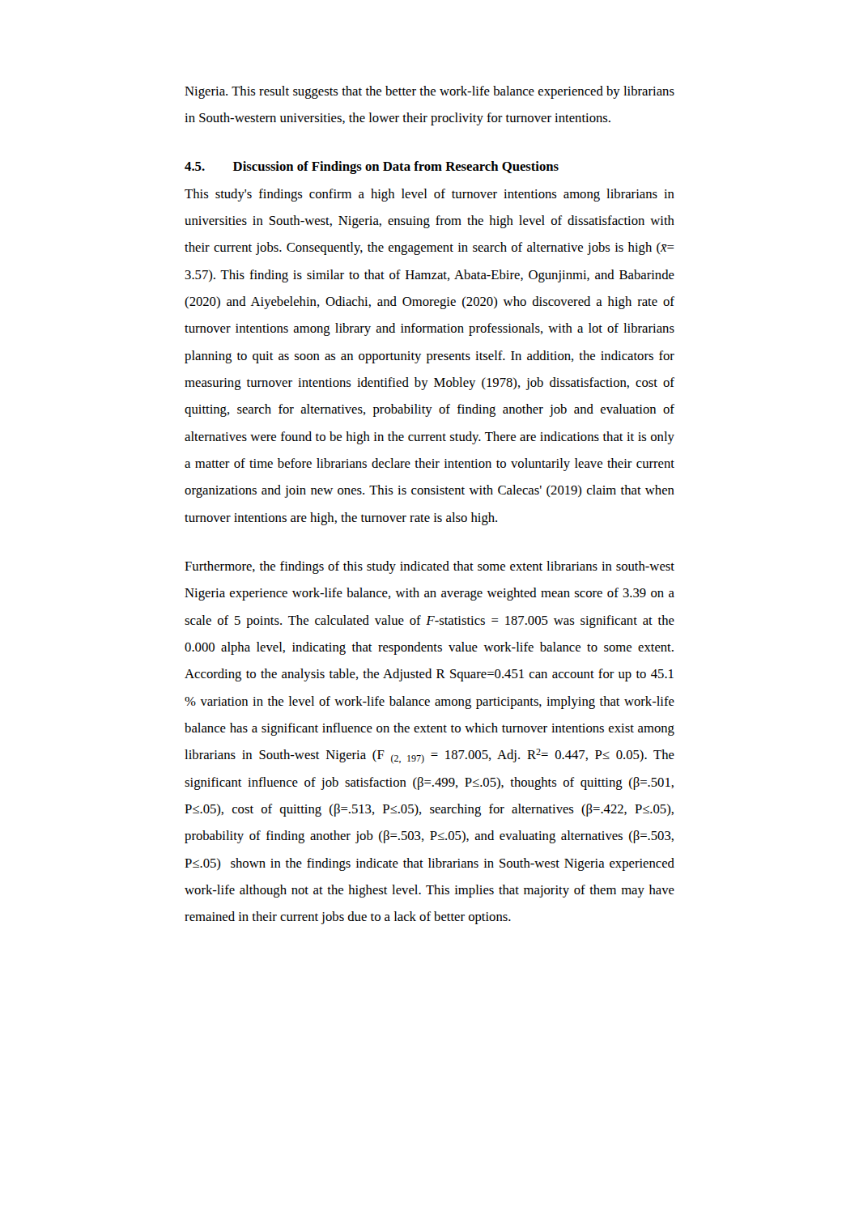Nigeria. This result suggests that the better the work-life balance experienced by librarians in South-western universities, the lower their proclivity for turnover intentions.
4.5. Discussion of Findings on Data from Research Questions
This study's findings confirm a high level of turnover intentions among librarians in universities in South-west, Nigeria, ensuing from the high level of dissatisfaction with their current jobs. Consequently, the engagement in search of alternative jobs is high (x̄= 3.57). This finding is similar to that of Hamzat, Abata-Ebire, Ogunjinmi, and Babarinde (2020) and Aiyebelehin, Odiachi, and Omoregie (2020) who discovered a high rate of turnover intentions among library and information professionals, with a lot of librarians planning to quit as soon as an opportunity presents itself. In addition, the indicators for measuring turnover intentions identified by Mobley (1978), job dissatisfaction, cost of quitting, search for alternatives, probability of finding another job and evaluation of alternatives were found to be high in the current study. There are indications that it is only a matter of time before librarians declare their intention to voluntarily leave their current organizations and join new ones. This is consistent with Calecas' (2019) claim that when turnover intentions are high, the turnover rate is also high.
Furthermore, the findings of this study indicated that some extent librarians in south-west Nigeria experience work-life balance, with an average weighted mean score of 3.39 on a scale of 5 points. The calculated value of F-statistics = 187.005 was significant at the 0.000 alpha level, indicating that respondents value work-life balance to some extent. According to the analysis table, the Adjusted R Square=0.451 can account for up to 45.1 % variation in the level of work-life balance among participants, implying that work-life balance has a significant influence on the extent to which turnover intentions exist among librarians in South-west Nigeria (F (2, 197) = 187.005, Adj. R2= 0.447, P≤ 0.05). The significant influence of job satisfaction (β=.499, P≤.05), thoughts of quitting (β=.501, P≤.05), cost of quitting (β=.513, P≤.05), searching for alternatives (β=.422, P≤.05), probability of finding another job (β=.503, P≤.05), and evaluating alternatives (β=.503, P≤.05) shown in the findings indicate that librarians in South-west Nigeria experienced work-life although not at the highest level. This implies that majority of them may have remained in their current jobs due to a lack of better options.